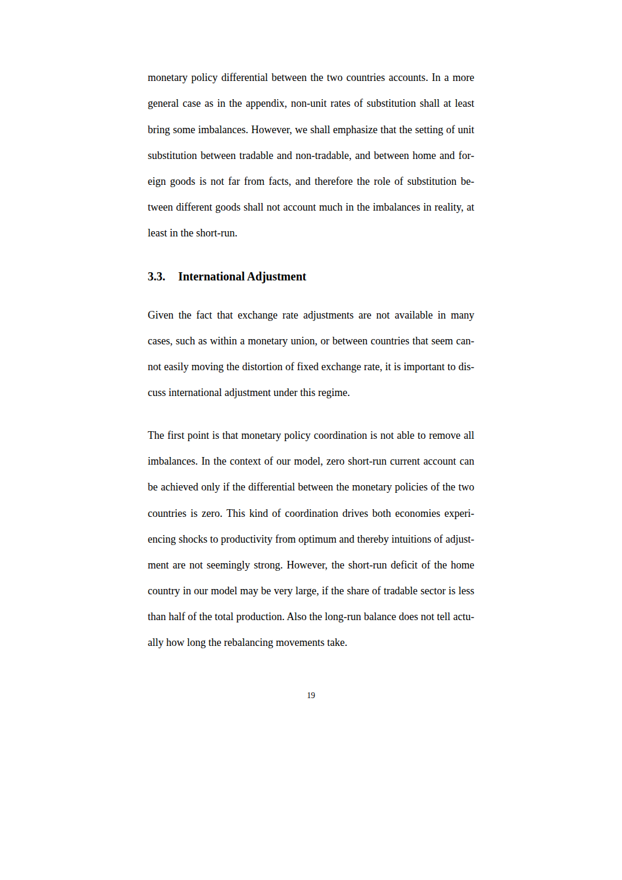monetary policy differential between the two countries accounts. In a more general case as in the appendix, non-unit rates of substitution shall at least bring some imbalances. However, we shall emphasize that the setting of unit substitution between tradable and non-tradable, and between home and foreign goods is not far from facts, and therefore the role of substitution between different goods shall not account much in the imbalances in reality, at least in the short-run.
3.3. International Adjustment
Given the fact that exchange rate adjustments are not available in many cases, such as within a monetary union, or between countries that seem cannot easily moving the distortion of fixed exchange rate, it is important to discuss international adjustment under this regime.
The first point is that monetary policy coordination is not able to remove all imbalances. In the context of our model, zero short-run current account can be achieved only if the differential between the monetary policies of the two countries is zero. This kind of coordination drives both economies experiencing shocks to productivity from optimum and thereby intuitions of adjustment are not seemingly strong. However, the short-run deficit of the home country in our model may be very large, if the share of tradable sector is less than half of the total production. Also the long-run balance does not tell actually how long the rebalancing movements take.
19